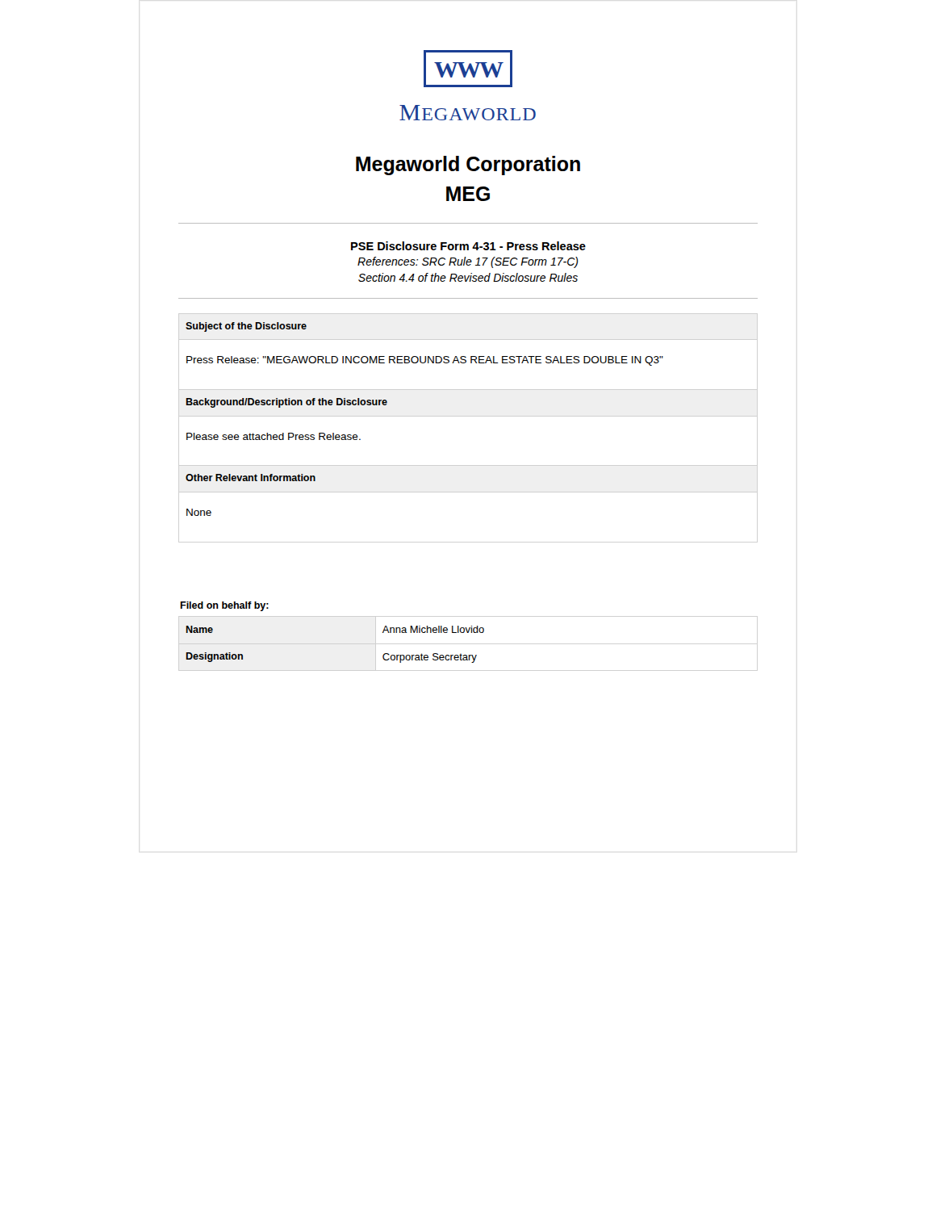WWW
MEGAWORLD
Megaworld Corporation
MEG
PSE Disclosure Form 4-31 - Press Release
References: SRC Rule 17 (SEC Form 17-C)
Section 4.4 of the Revised Disclosure Rules
| Subject of the Disclosure |
| --- |
| Press Release: "MEGAWORLD INCOME REBOUNDS AS REAL ESTATE SALES DOUBLE IN Q3" |
| Background/Description of the Disclosure |
| Please see attached Press Release. |
| Other Relevant Information |
| None |
Filed on behalf by:
| Name | Anna Michelle Llovido |
| Designation | Corporate Secretary |